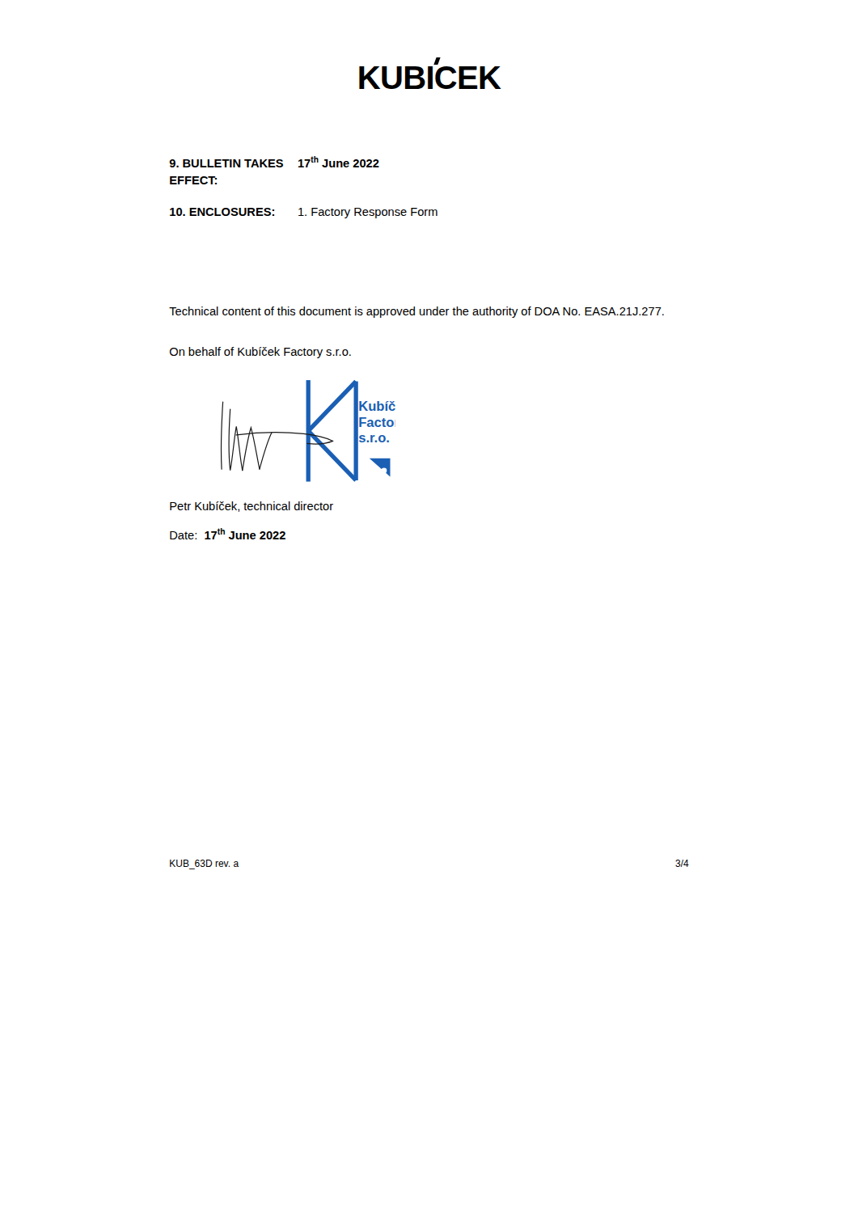KUBICEK
| 9. BULLETIN TAKES EFFECT: | 17 th June 2022 |
| 10. ENCLOSURES: | 1. Factory Response Form |
Technical content of this document is approved under the authority of DOA No. EASA.21J.277.
On behalf of Kubíček Factory s.r.o.
Kubíček Factory s.r.o.
Petr Kubíček, technical director
Date: 17th June 2022
KUB_63D rev. a 3/4